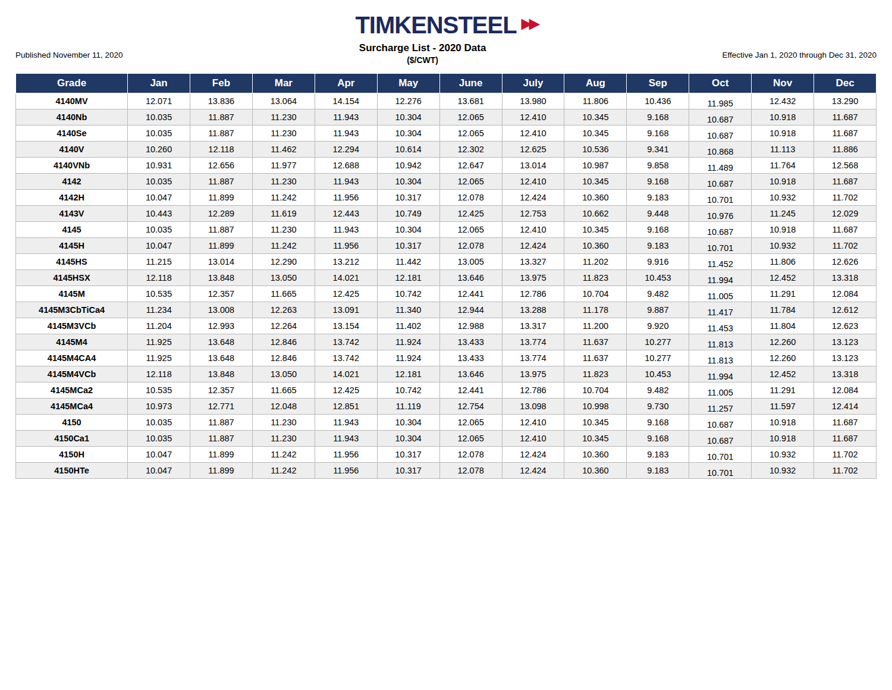TIMKEN STEEL▸▸
Published November 11, 2020
Surcharge List - 2020 Data
($/CWT)
Effective Jan 1, 2020 through Dec 31, 2020
| Grade | Jan | Feb | Mar | Apr | May | June | July | Aug | Sep | Oct | Nov | Dec |
| --- | --- | --- | --- | --- | --- | --- | --- | --- | --- | --- | --- | --- |
| 4140MV | 12.071 | 13.836 | 13.064 | 14.154 | 12.276 | 13.681 | 13.980 | 11.806 | 10.436 | 11.985 | 12.432 | 13.290 |
| 4140Nb | 10.035 | 11.887 | 11.230 | 11.943 | 10.304 | 12.065 | 12.410 | 10.345 | 9.168 | 10.687 | 10.918 | 11.687 |
| 4140Se | 10.035 | 11.887 | 11.230 | 11.943 | 10.304 | 12.065 | 12.410 | 10.345 | 9.168 | 10.687 | 10.918 | 11.687 |
| 4140V | 10.260 | 12.118 | 11.462 | 12.294 | 10.614 | 12.302 | 12.625 | 10.536 | 9.341 | 10.868 | 11.113 | 11.886 |
| 4140VNb | 10.931 | 12.656 | 11.977 | 12.688 | 10.942 | 12.647 | 13.014 | 10.987 | 9.858 | 11.489 | 11.764 | 12.568 |
| 4142 | 10.035 | 11.887 | 11.230 | 11.943 | 10.304 | 12.065 | 12.410 | 10.345 | 9.168 | 10.687 | 10.918 | 11.687 |
| 4142H | 10.047 | 11.899 | 11.242 | 11.956 | 10.317 | 12.078 | 12.424 | 10.360 | 9.183 | 10.701 | 10.932 | 11.702 |
| 4143V | 10.443 | 12.289 | 11.619 | 12.443 | 10.749 | 12.425 | 12.753 | 10.662 | 9.448 | 10.976 | 11.245 | 12.029 |
| 4145 | 10.035 | 11.887 | 11.230 | 11.943 | 10.304 | 12.065 | 12.410 | 10.345 | 9.168 | 10.687 | 10.918 | 11.687 |
| 4145H | 10.047 | 11.899 | 11.242 | 11.956 | 10.317 | 12.078 | 12.424 | 10.360 | 9.183 | 10.701 | 10.932 | 11.702 |
| 4145HS | 11.215 | 13.014 | 12.290 | 13.212 | 11.442 | 13.005 | 13.327 | 11.202 | 9.916 | 11.452 | 11.806 | 12.626 |
| 4145HSX | 12.118 | 13.848 | 13.050 | 14.021 | 12.181 | 13.646 | 13.975 | 11.823 | 10.453 | 11.994 | 12.452 | 13.318 |
| 4145M | 10.535 | 12.357 | 11.665 | 12.425 | 10.742 | 12.441 | 12.786 | 10.704 | 9.482 | 11.005 | 11.291 | 12.084 |
| 4145M3CbTiCa4 | 11.234 | 13.008 | 12.263 | 13.091 | 11.340 | 12.944 | 13.288 | 11.178 | 9.887 | 11.417 | 11.784 | 12.612 |
| 4145M3VCb | 11.204 | 12.993 | 12.264 | 13.154 | 11.402 | 12.988 | 13.317 | 11.200 | 9.920 | 11.453 | 11.804 | 12.623 |
| 4145M4 | 11.925 | 13.648 | 12.846 | 13.742 | 11.924 | 13.433 | 13.774 | 11.637 | 10.277 | 11.813 | 12.260 | 13.123 |
| 4145M4CA4 | 11.925 | 13.648 | 12.846 | 13.742 | 11.924 | 13.433 | 13.774 | 11.637 | 10.277 | 11.813 | 12.260 | 13.123 |
| 4145M4VCb | 12.118 | 13.848 | 13.050 | 14.021 | 12.181 | 13.646 | 13.975 | 11.823 | 10.453 | 11.994 | 12.452 | 13.318 |
| 4145MCa2 | 10.535 | 12.357 | 11.665 | 12.425 | 10.742 | 12.441 | 12.786 | 10.704 | 9.482 | 11.005 | 11.291 | 12.084 |
| 4145MCa4 | 10.973 | 12.771 | 12.048 | 12.851 | 11.119 | 12.754 | 13.098 | 10.998 | 9.730 | 11.257 | 11.597 | 12.414 |
| 4150 | 10.035 | 11.887 | 11.230 | 11.943 | 10.304 | 12.065 | 12.410 | 10.345 | 9.168 | 10.687 | 10.918 | 11.687 |
| 4150Ca1 | 10.035 | 11.887 | 11.230 | 11.943 | 10.304 | 12.065 | 12.410 | 10.345 | 9.168 | 10.687 | 10.918 | 11.687 |
| 4150H | 10.047 | 11.899 | 11.242 | 11.956 | 10.317 | 12.078 | 12.424 | 10.360 | 9.183 | 10.701 | 10.932 | 11.702 |
| 4150HTe | 10.047 | 11.899 | 11.242 | 11.956 | 10.317 | 12.078 | 12.424 | 10.360 | 9.183 | 10.701 | 10.932 | 11.702 |